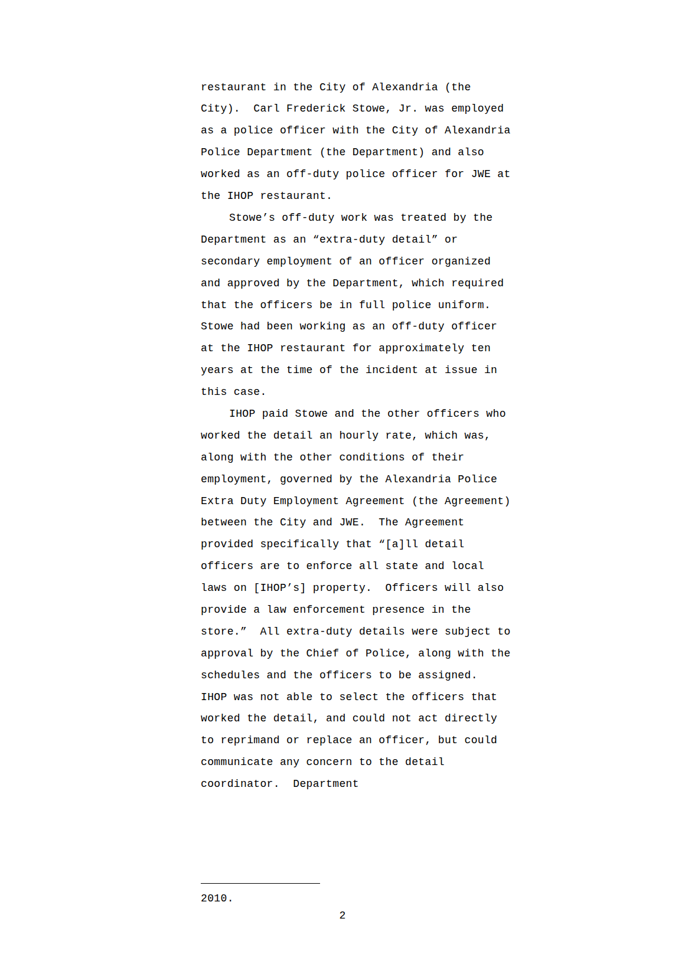restaurant in the City of Alexandria (the City). Carl Frederick Stowe, Jr. was employed as a police officer with the City of Alexandria Police Department (the Department) and also worked as an off-duty police officer for JWE at the IHOP restaurant.
Stowe’s off-duty work was treated by the Department as an “extra-duty detail” or secondary employment of an officer organized and approved by the Department, which required that the officers be in full police uniform. Stowe had been working as an off-duty officer at the IHOP restaurant for approximately ten years at the time of the incident at issue in this case.
IHOP paid Stowe and the other officers who worked the detail an hourly rate, which was, along with the other conditions of their employment, governed by the Alexandria Police Extra Duty Employment Agreement (the Agreement) between the City and JWE. The Agreement provided specifically that “[a]ll detail officers are to enforce all state and local laws on [IHOP’s] property. Officers will also provide a law enforcement presence in the store.” All extra-duty details were subject to approval by the Chief of Police, along with the schedules and the officers to be assigned. IHOP was not able to select the officers that worked the detail, and could not act directly to reprimand or replace an officer, but could communicate any concern to the detail coordinator. Department
2010.
2